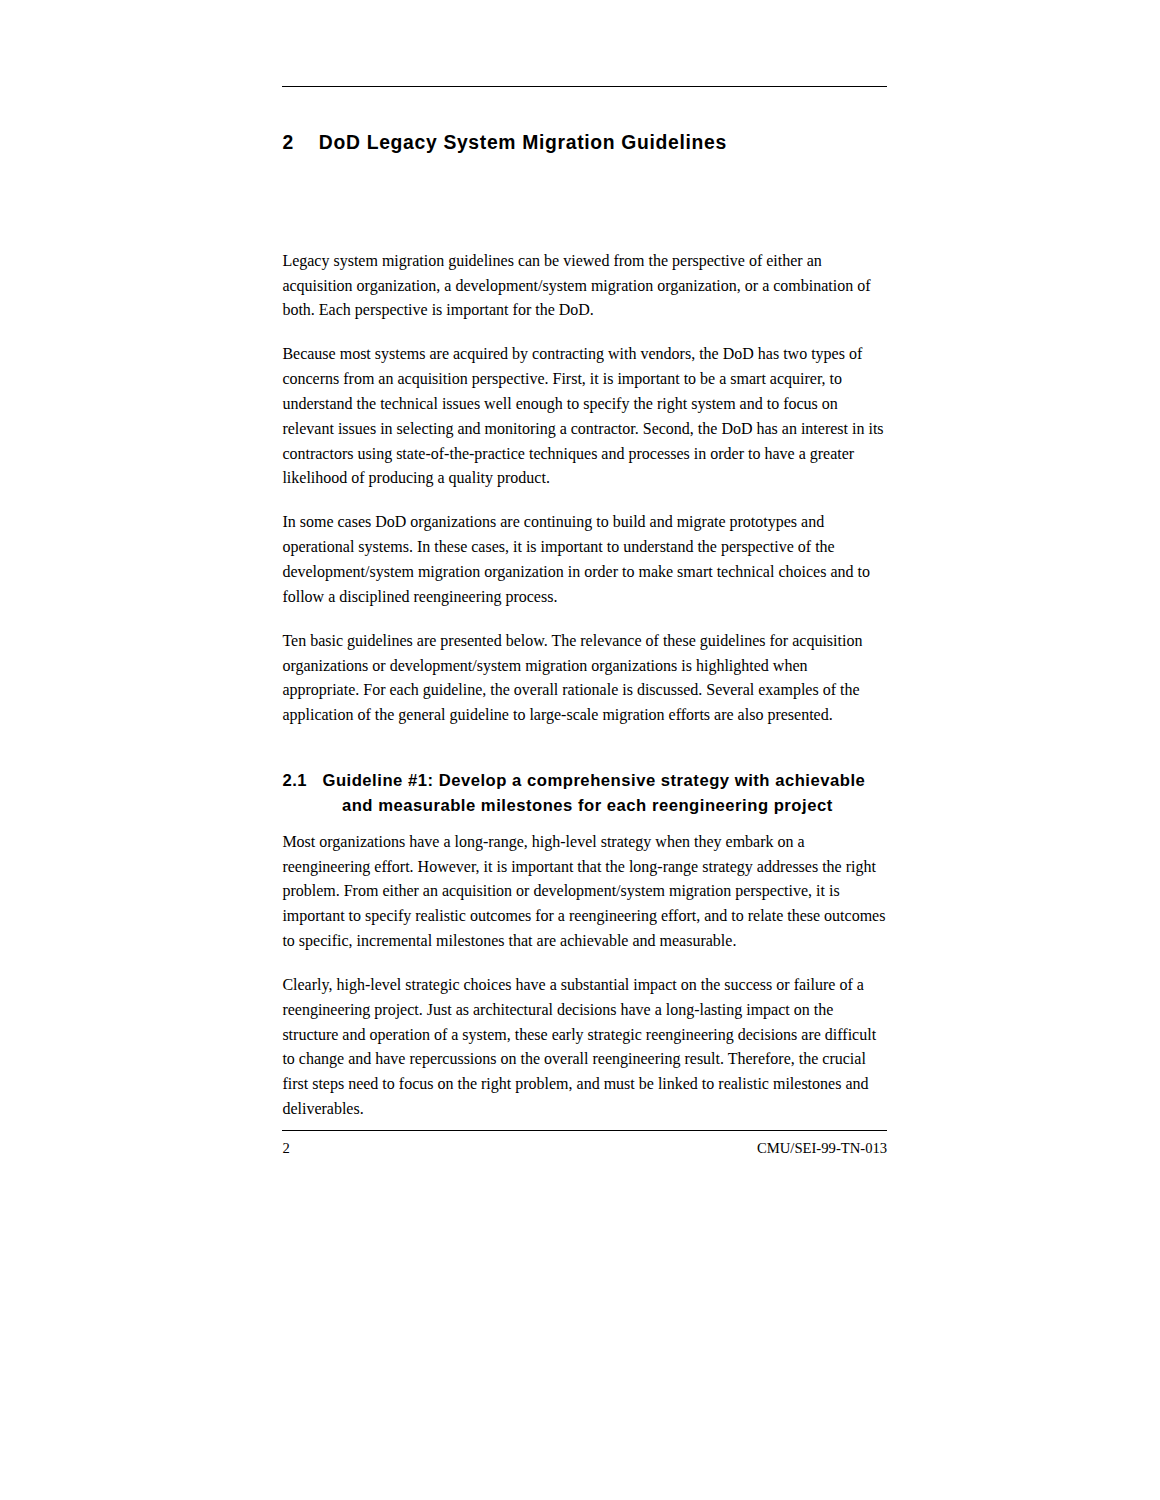2 DoD Legacy System Migration Guidelines
Legacy system migration guidelines can be viewed from the perspective of either an acquisition organization, a development/system migration organization, or a combination of both. Each perspective is important for the DoD.
Because most systems are acquired by contracting with vendors, the DoD has two types of concerns from an acquisition perspective. First, it is important to be a smart acquirer, to understand the technical issues well enough to specify the right system and to focus on relevant issues in selecting and monitoring a contractor. Second, the DoD has an interest in its contractors using state-of-the-practice techniques and processes in order to have a greater likelihood of producing a quality product.
In some cases DoD organizations are continuing to build and migrate prototypes and operational systems. In these cases, it is important to understand the perspective of the development/system migration organization in order to make smart technical choices and to follow a disciplined reengineering process.
Ten basic guidelines are presented below. The relevance of these guidelines for acquisition organizations or development/system migration organizations is highlighted when appropriate. For each guideline, the overall rationale is discussed. Several examples of the application of the general guideline to large-scale migration efforts are also presented.
2.1 Guideline #1: Develop a comprehensive strategy with achievable and measurable milestones for each reengineering project
Most organizations have a long-range, high-level strategy when they embark on a reengineering effort. However, it is important that the long-range strategy addresses the right problem. From either an acquisition or development/system migration perspective, it is important to specify realistic outcomes for a reengineering effort, and to relate these outcomes to specific, incremental milestones that are achievable and measurable.
Clearly, high-level strategic choices have a substantial impact on the success or failure of a reengineering project. Just as architectural decisions have a long-lasting impact on the structure and operation of a system, these early strategic reengineering decisions are difficult to change and have repercussions on the overall reengineering result. Therefore, the crucial first steps need to focus on the right problem, and must be linked to realistic milestones and deliverables.
2 CMU/SEI-99-TN-013